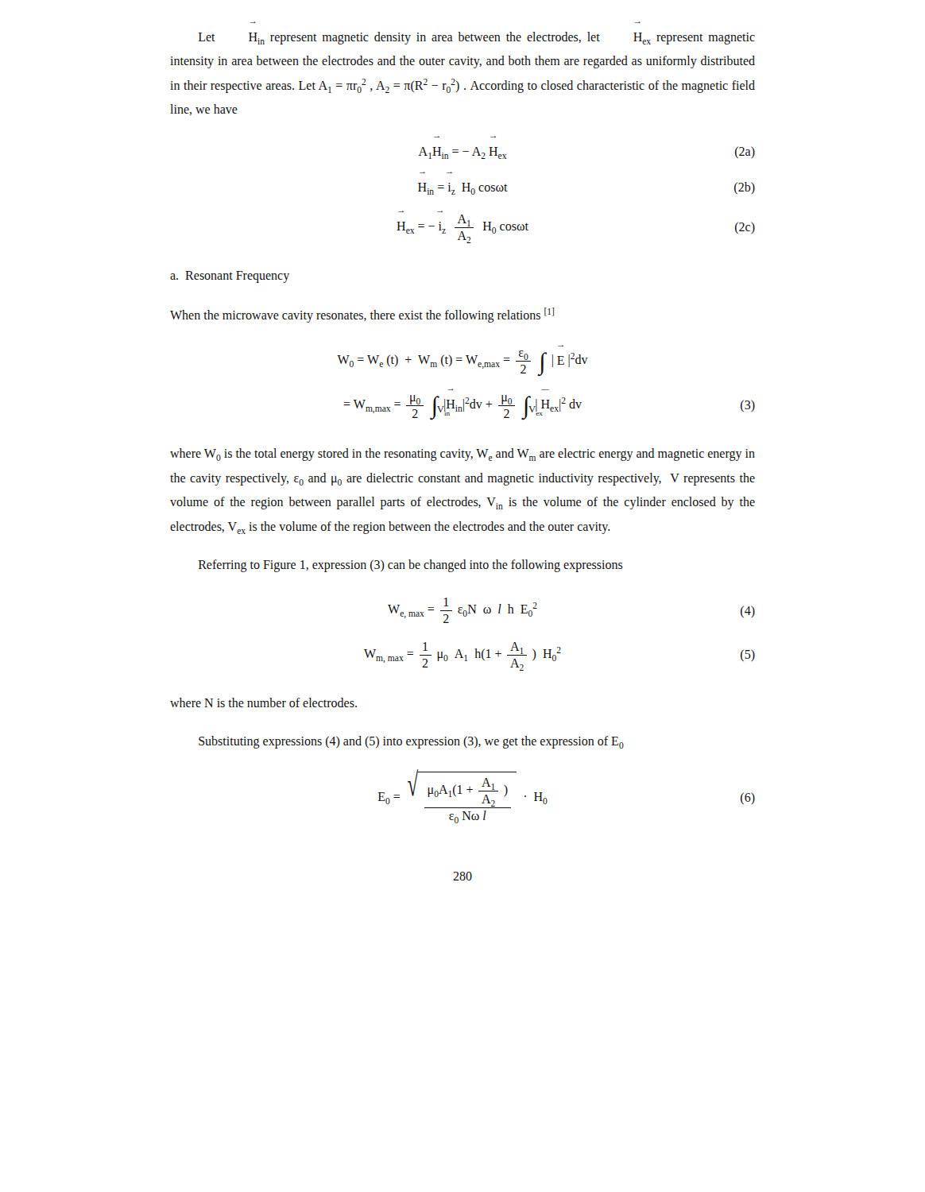Let Hin represent magnetic density in area between the electrodes, let Hex represent magnetic intensity in area between the electrodes and the outer cavity, and both them are regarded as uniformly distributed in their respective areas. Let A1 = πr02 , A2 = π(R2 − r02) . According to closed characteristic of the magnetic field line, we have
A1Hin = − A2 Hex (2a)
Hin = iz H0 cosωt (2b)
Hex = − iz A1 A2 H0 cosωt (2c)
a. Resonant Frequency
When the microwave cavity resonates, there exist the following relations [1]
W0 = We (t) + Wm (t) = We,max = ε02 ∫ | E |2dv
= Wm,max = μ02 ∫Vin |Hin|2dv + μ02 ∫Vex | Hex|2 dv (3)
where W0 is the total energy stored in the resonating cavity, We and Wm are electric energy and magnetic energy in the cavity respectively, ε0 and μ0 are dielectric constant and magnetic inductivity respectively, V represents the volume of the region between parallel parts of electrodes, Vin is the volume of the cylinder enclosed by the electrodes, Vex is the volume of the region between the electrodes and the outer cavity.
Referring to Figure 1, expression (3) can be changed into the following expressions
We, max = 12 ε0N ω l h E02 (4)
Wm, max = 12 μ0 A1 h(1 + A1 A2 ) H02 (5)
where N is the number of electrodes.
Substituting expressions (4) and (5) into expression (3), we get the expression of E0
E0 = √ μ0A1(1 + A1 A2 ) ε0 Nω l · H0 (6)
280